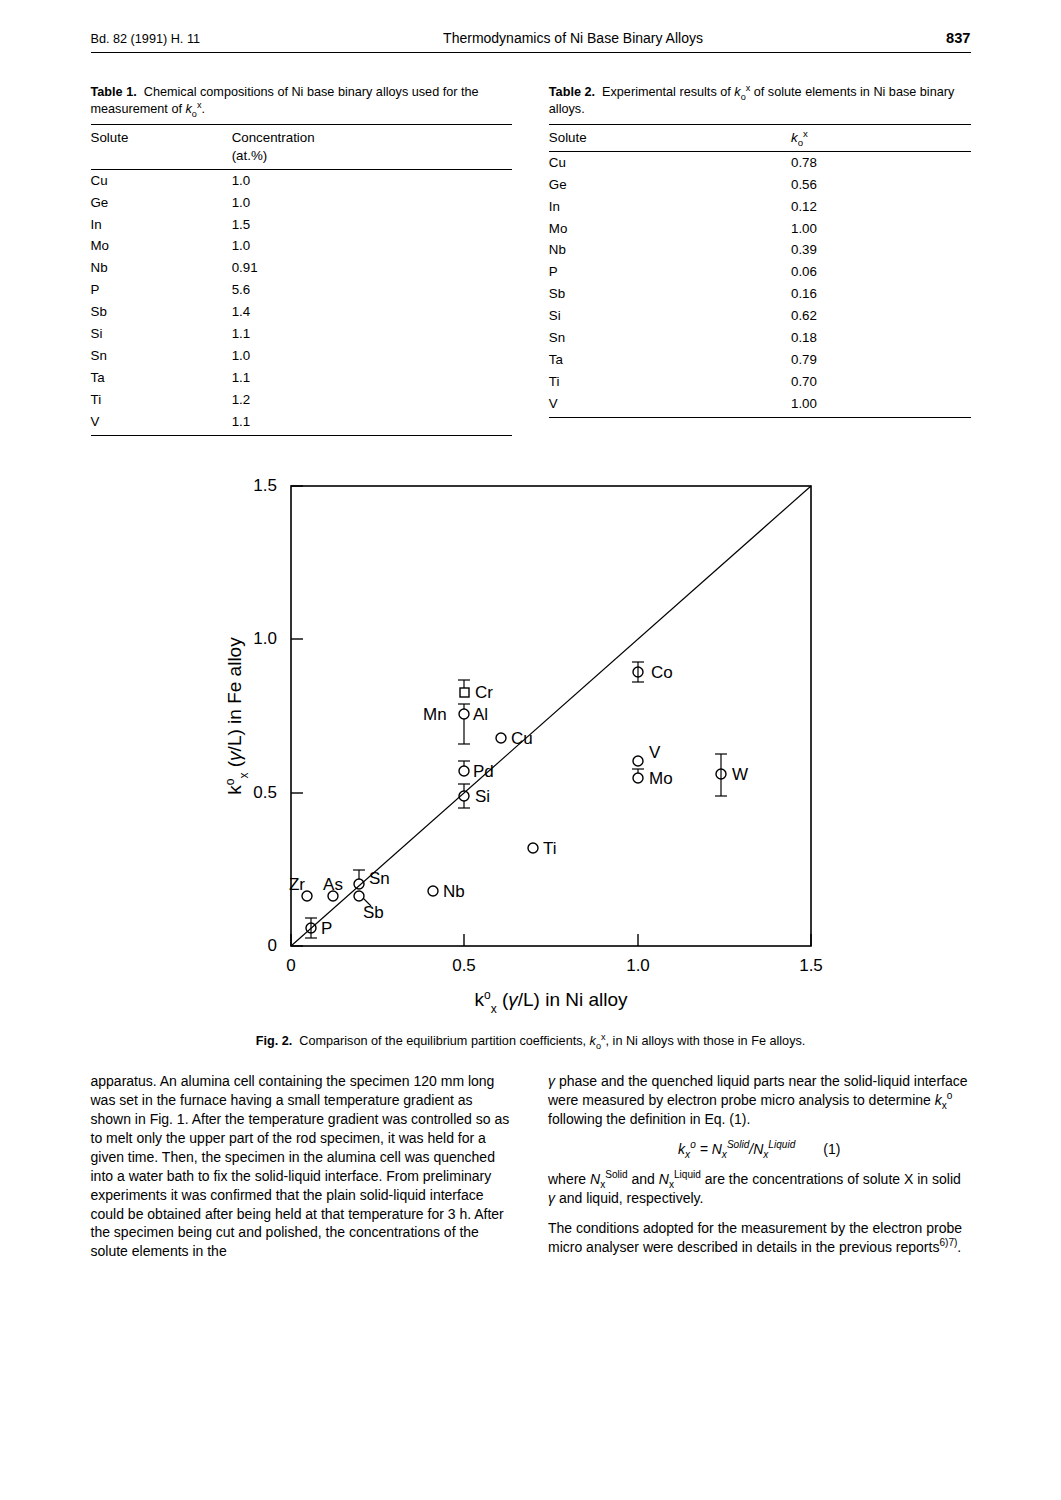Bd. 82 (1991) H. 11 Thermodynamics of Ni Base Binary Alloys 837
Table 1. Chemical compositions of Ni base binary alloys used for the measurement of kox.
| Solute | Concentration (at.%) |
| --- | --- |
| Cu | 1.0 |
| Ge | 1.0 |
| In | 1.5 |
| Mo | 1.0 |
| Nb | 0.91 |
| P | 5.6 |
| Sb | 1.4 |
| Si | 1.1 |
| Sn | 1.0 |
| Ta | 1.1 |
| Ti | 1.2 |
| V | 1.1 |
Table 2. Experimental results of kox of solute elements in Ni base binary alloys.
| Solute | k o x |
| --- | --- |
| Cu | 0.78 |
| Ge | 0.56 |
| In | 0.12 |
| Mo | 1.00 |
| Nb | 0.39 |
| P | 0.06 |
| Sb | 0.16 |
| Si | 0.62 |
| Sn | 0.18 |
| Ta | 0.79 |
| Ti | 0.70 |
| V | 1.00 |
0 0.5 1.0 1.5 0 0.5 1.0 1.5 kox (γ/L) in Fe alloy kox (γ/L) in Ni alloy Co Cr Al Mn Cu Pd Si V Mo W Ti Nb Sn Zr As Sb P
Fig. 2. Comparison of the equilibrium partition coefficients, kox, in Ni alloys with those in Fe alloys.
apparatus. An alumina cell containing the specimen 120 mm long was set in the furnace having a small temperature gradient as shown in Fig. 1. After the temperature gradient was controlled so as to melt only the upper part of the rod specimen, it was held for a given time. Then, the specimen in the alumina cell was quenched into a water bath to fix the solid-liquid interface. From preliminary experiments it was confirmed that the plain solid-liquid interface could be obtained after being held at that temperature for 3 h. After the specimen being cut and polished, the concentrations of the solute elements in the
γ phase and the quenched liquid parts near the solid-liquid interface were measured by electron probe micro analysis to determine kxo following the definition in Eq. (1).
kxo = NxSolid/NxLiquid (1)
where NxSolid and NxLiquid are the concentrations of solute X in solid γ and liquid, respectively.
The conditions adopted for the measurement by the electron probe micro analyser were described in details in the previous reports6)7).